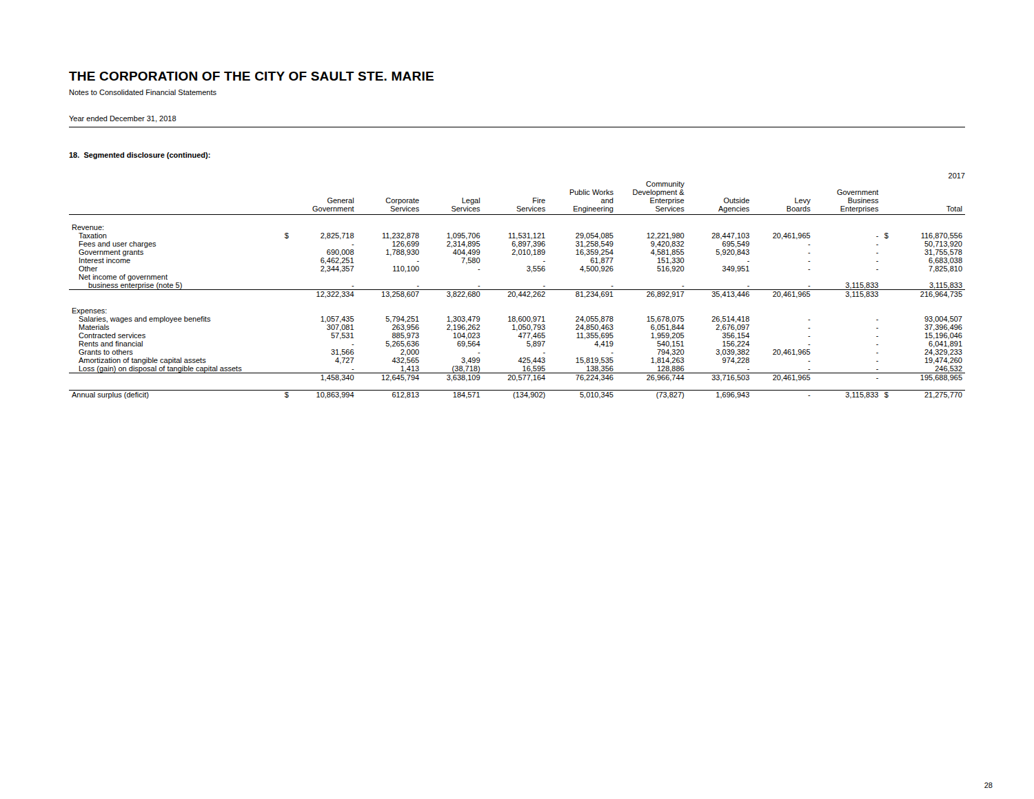THE CORPORATION OF THE CITY OF SAULT STE. MARIE
Notes to Consolidated Financial Statements
Year ended December 31, 2018
18. Segmented disclosure (continued):
2017
| | | | | | | | Community | | | | | |
| | | | | | | Public Works | Development & | | | Government | | |
| | | General | Corporate | Legal | Fire | and | Enterprise | Outside | Levy | Business | | |
| | | Government | Services | Services | Services | Engineering | Services | Agencies | Boards | Enterprises | | Total |
| Revenue: | |
| Taxation | $ | 2,825,718 | 11,232,878 | 1,095,706 | 11,531,121 | 29,054,085 | 12,221,980 | 28,447,103 | 20,461,965 | - | $ | 116,870,556 |
| Fees and user charges | | - | 126,699 | 2,314,895 | 6,897,396 | 31,258,549 | 9,420,832 | 695,549 | - | - | | 50,713,920 |
| Government grants | | 690,008 | 1,788,930 | 404,499 | 2,010,189 | 16,359,254 | 4,581,855 | 5,920,843 | - | - | | 31,755,578 |
| Interest income | | 6,462,251 | - | 7,580 | - | 61,877 | 151,330 | - | - | - | | 6,683,038 |
| Other | | 2,344,357 | 110,100 | - | 3,556 | 4,500,926 | 516,920 | 349,951 | - | - | | 7,825,810 |
| Net income of government | |
| business enterprise (note 5) | | - | - | - | - | - | - | - | - | 3,115,833 | | 3,115,833 |
| | | 12,322,334 | 13,258,607 | 3,822,680 | 20,442,262 | 81,234,691 | 26,892,917 | 35,413,446 | 20,461,965 | 3,115,833 | | 216,964,735 |
| Expenses: | |
| Salaries, wages and employee benefits | | 1,057,435 | 5,794,251 | 1,303,479 | 18,600,971 | 24,055,878 | 15,678,075 | 26,514,418 | - | - | | 93,004,507 |
| Materials | | 307,081 | 263,956 | 2,196,262 | 1,050,793 | 24,850,463 | 6,051,844 | 2,676,097 | - | - | | 37,396,496 |
| Contracted services | | 57,531 | 885,973 | 104,023 | 477,465 | 11,355,695 | 1,959,205 | 356,154 | - | - | | 15,196,046 |
| Rents and financial | | - | 5,265,636 | 69,564 | 5,897 | 4,419 | 540,151 | 156,224 | - | - | | 6,041,891 |
| Grants to others | | 31,566 | 2,000 | - | - | - | 794,320 | 3,039,382 | 20,461,965 | - | | 24,329,233 |
| Amortization of tangible capital assets | | 4,727 | 432,565 | 3,499 | 425,443 | 15,819,535 | 1,814,263 | 974,228 | - | - | | 19,474,260 |
| Loss (gain) on disposal of tangible capital assets | | - | 1,413 | (38,718) | 16,595 | 138,356 | 128,886 | - | - | - | | 246,532 |
| | | 1,458,340 | 12,645,794 | 3,638,109 | 20,577,164 | 76,224,346 | 26,966,744 | 33,716,503 | 20,461,965 | - | | 195,688,965 |
| Annual surplus (deficit) | $ | 10,863,994 | 612,813 | 184,571 | (134,902) | 5,010,345 | (73,827) | 1,696,943 | - | 3,115,833 | $ | 21,275,770 |
28